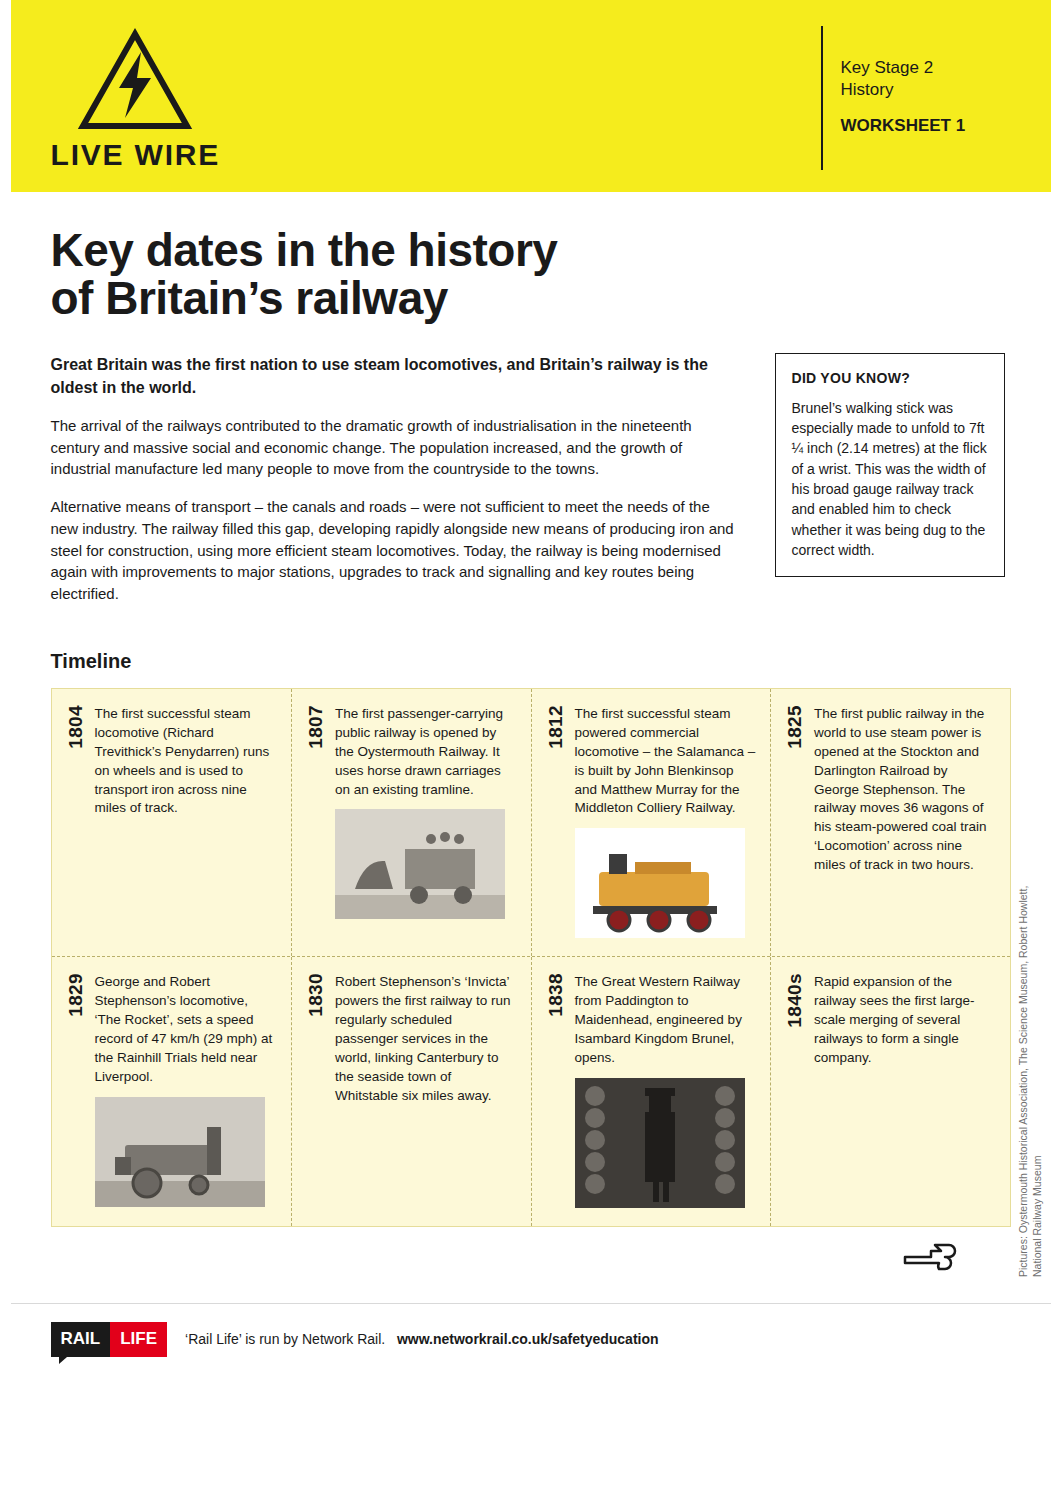LIVE WIRE
Key Stage 2
History
WORKSHEET 1
Key dates in the history
of Britain’s railway
Great Britain was the first nation to use steam locomotives, and Britain’s railway is the oldest in the world.
The arrival of the railways contributed to the dramatic growth of industrialisation in the nineteenth century and massive social and economic change. The population increased, and the growth of industrial manufacture led many people to move from the countryside to the towns.
Alternative means of transport – the canals and roads – were not sufficient to meet the needs of the new industry. The railway filled this gap, developing rapidly alongside new means of producing iron and steel for construction, using more efficient steam locomotives. Today, the railway is being modernised again with improvements to major stations, upgrades to track and signalling and key routes being electrified.
DID YOU KNOW?
Brunel’s walking stick was especially made to unfold to 7ft ¼ inch (2.14 metres) at the flick of a wrist. This was the width of his broad gauge railway track and enabled him to check whether it was being dug to the correct width.
Timeline
1804
The first successful steam locomotive (Richard Trevithick’s Penydarren) runs on wheels and is used to transport iron across nine miles of track.
1807
The first passenger-carrying public railway is opened by the Oystermouth Railway. It uses horse drawn carriages on an existing tramline.
1812
The first successful steam powered commercial locomotive – the Salamanca – is built by John Blenkinsop and Matthew Murray for the Middleton Colliery Railway.
1825
The first public railway in the world to use steam power is opened at the Stockton and Darlington Railroad by George Stephenson. The railway moves 36 wagons of his steam-powered coal train ‘Locomotion’ across nine miles of track in two hours.
1829
George and Robert Stephenson’s locomotive, ‘The Rocket’, sets a speed record of 47 km/h (29 mph) at the Rainhill Trials held near Liverpool.
1830
Robert Stephenson’s ‘Invicta’ powers the first railway to run regularly scheduled passenger services in the world, linking Canterbury to the seaside town of Whitstable six miles away.
1838
The Great Western Railway from Paddington to Maidenhead, engineered by Isambard Kingdom Brunel, opens.
1840s
Rapid expansion of the railway sees the first large-scale merging of several railways to form a single company.
Pictures: Oystermouth Historical Association, The Science Museum, Robert Howlett, National Railway Museum
RAIL LIFE
‘Rail Life’ is run by Network Rail. www.networkrail.co.uk/safetyeducation